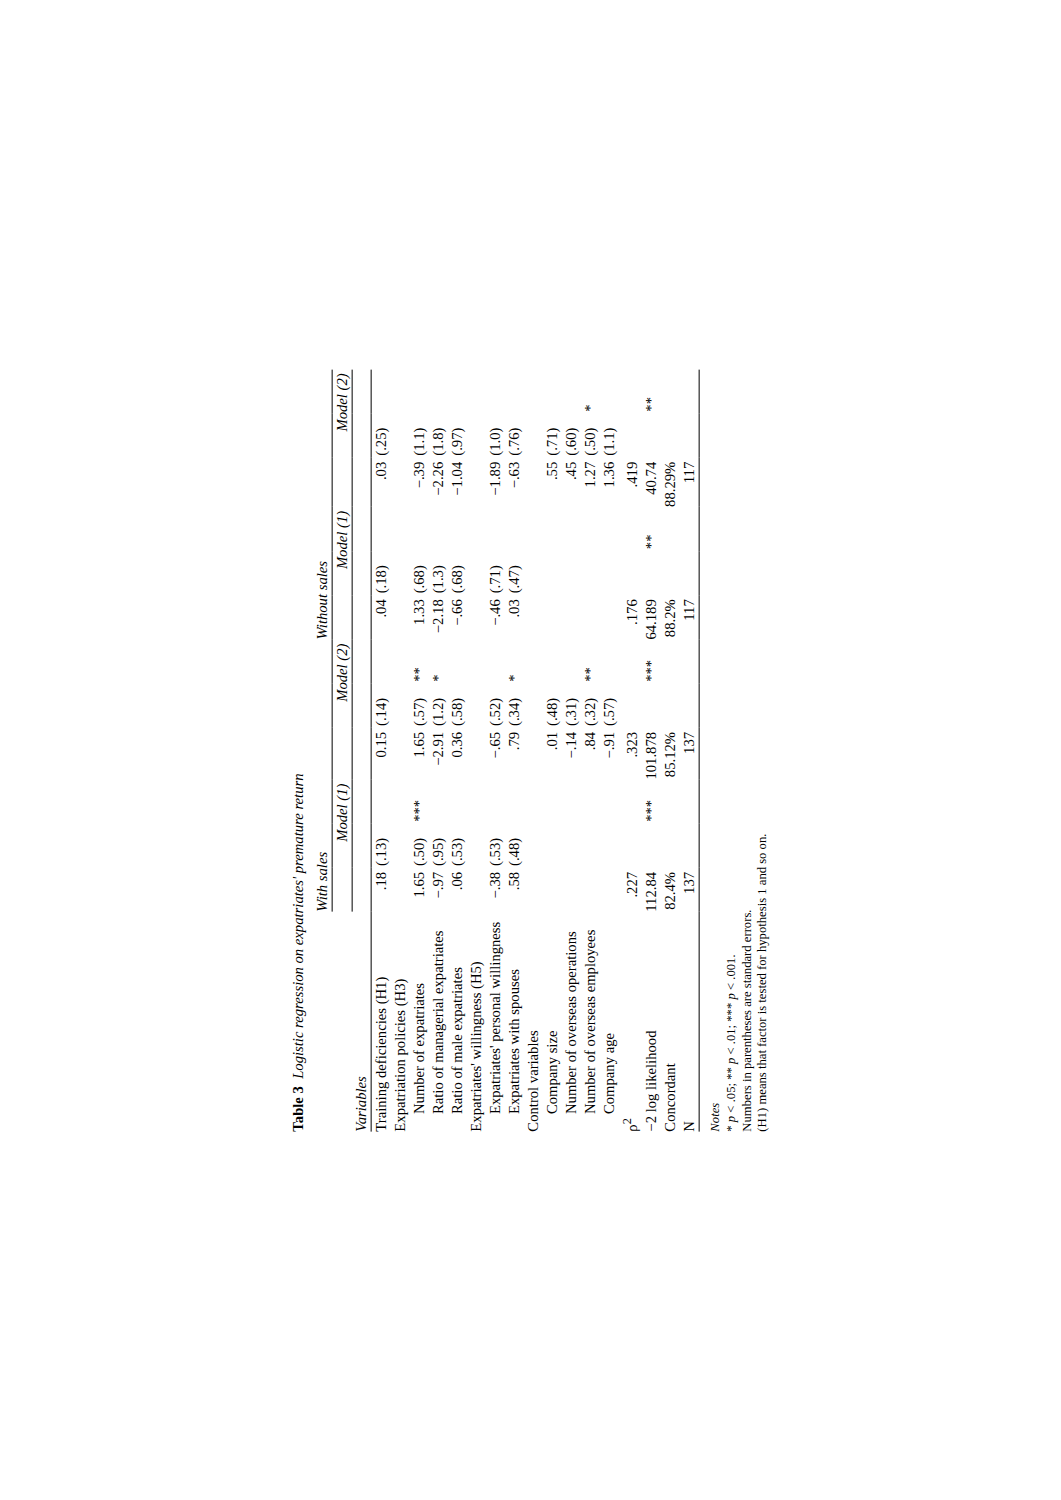Table 3 Logistic regression on expatriates' premature return
| | With sales | Without sales |
| --- | --- | --- |
| Model (1) | Model (2) | Model (1) | Model (2) |
| Variables | | | | | | | | | | | | |
| Training deficiencies (H1) | .18 | (.13) | | 0.15 | (.14) | | .04 | (.18) | | .03 | (.25) | |
| Expatriation policies (H3) | | | | | | | | | | | | |
| Number of expatriates | 1.65 | (.50) | *** | 1.65 | (.57) | ** | 1.33 | (.68) | | −.39 | (1.1) | |
| Ratio of managerial expatriates | −.97 | (.95) | | −2.91 | (1.2) | * | −2.18 | (1.3) | | −2.26 | (1.8) | |
| Ratio of male expatriates | .06 | (.53) | | 0.36 | (.58) | | −.66 | (.68) | | −1.04 | (.97) | |
| Expatriates' willingness (H5) | | | | | | | | | | | | |
| Expatriates' personal willingness | −.38 | (.53) | | −.65 | (.52) | | −.46 | (.71) | | −1.89 | (1.0) | |
| Expatriates with spouses | .58 | (.48) | | .79 | (.34) | * | .03 | (.47) | | −.63 | (.76) | |
| Control variables | | | | | | | | | | | | |
| Company size | | | | .01 | (.48) | | | | | .55 | (.71) | |
| Number of overseas operations | | | | −.14 | (.31) | | | | | .45 | (.60) | |
| Number of overseas employees | | | | .84 | (.32) | ** | | | | 1.27 | (.50) | * |
| Company age | | | | −.91 | (.57) | | | | | 1.36 | (1.1) | |
| ρ 2 | .227 | | | .323 | | | .176 | | | .419 | | |
| −2 log likelihood | 112.84 | | *** | 101.878 | | *** | 64.189 | | ** | 40.74 | | ** |
| Concordant | 82.4% | | | 85.12% | | | 88.2% | | | 88.29% | | |
| N | 137 | | | 137 | | | 117 | | | 117 | | |
Notes
* p < .05; ** p < .01; *** p < .001.
Numbers in parentheses are standard errors.
(H1) means that factor is tested for hypothesis 1 and so on.